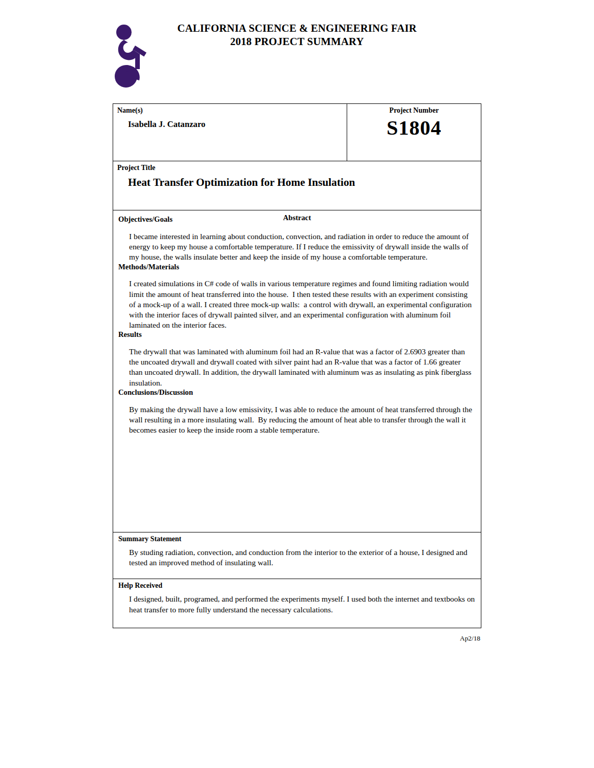CALIFORNIA SCIENCE & ENGINEERING FAIR
2018 PROJECT SUMMARY
Name(s)
Isabella J. Catanzaro
Project Number
S1804
Project Title
Heat Transfer Optimization for Home Insulation
Abstract
Objectives/Goals
I became interested in learning about conduction, convection, and radiation in order to reduce the amount of energy to keep my house a comfortable temperature. If I reduce the emissivity of drywall inside the walls of my house, the walls insulate better and keep the inside of my house a comfortable temperature.
Methods/Materials
I created simulations in C# code of walls in various temperature regimes and found limiting radiation would limit the amount of heat transferred into the house. I then tested these results with an experiment consisting of a mock-up of a wall. I created three mock-up walls: a control with drywall, an experimental configuration with the interior faces of drywall painted silver, and an experimental configuration with aluminum foil laminated on the interior faces.
Results
The drywall that was laminated with aluminum foil had an R-value that was a factor of 2.6903 greater than the uncoated drywall and drywall coated with silver paint had an R-value that was a factor of 1.66 greater than uncoated drywall. In addition, the drywall laminated with aluminum was as insulating as pink fiberglass insulation.
Conclusions/Discussion
By making the drywall have a low emissivity, I was able to reduce the amount of heat transferred through the wall resulting in a more insulating wall. By reducing the amount of heat able to transfer through the wall it becomes easier to keep the inside room a stable temperature.
Summary Statement
By studing radiation, convection, and conduction from the interior to the exterior of a house, I designed and tested an improved method of insulating wall.
Help Received
I designed, built, programed, and performed the experiments myself. I used both the internet and textbooks on heat transfer to more fully understand the necessary calculations.
Ap2/18